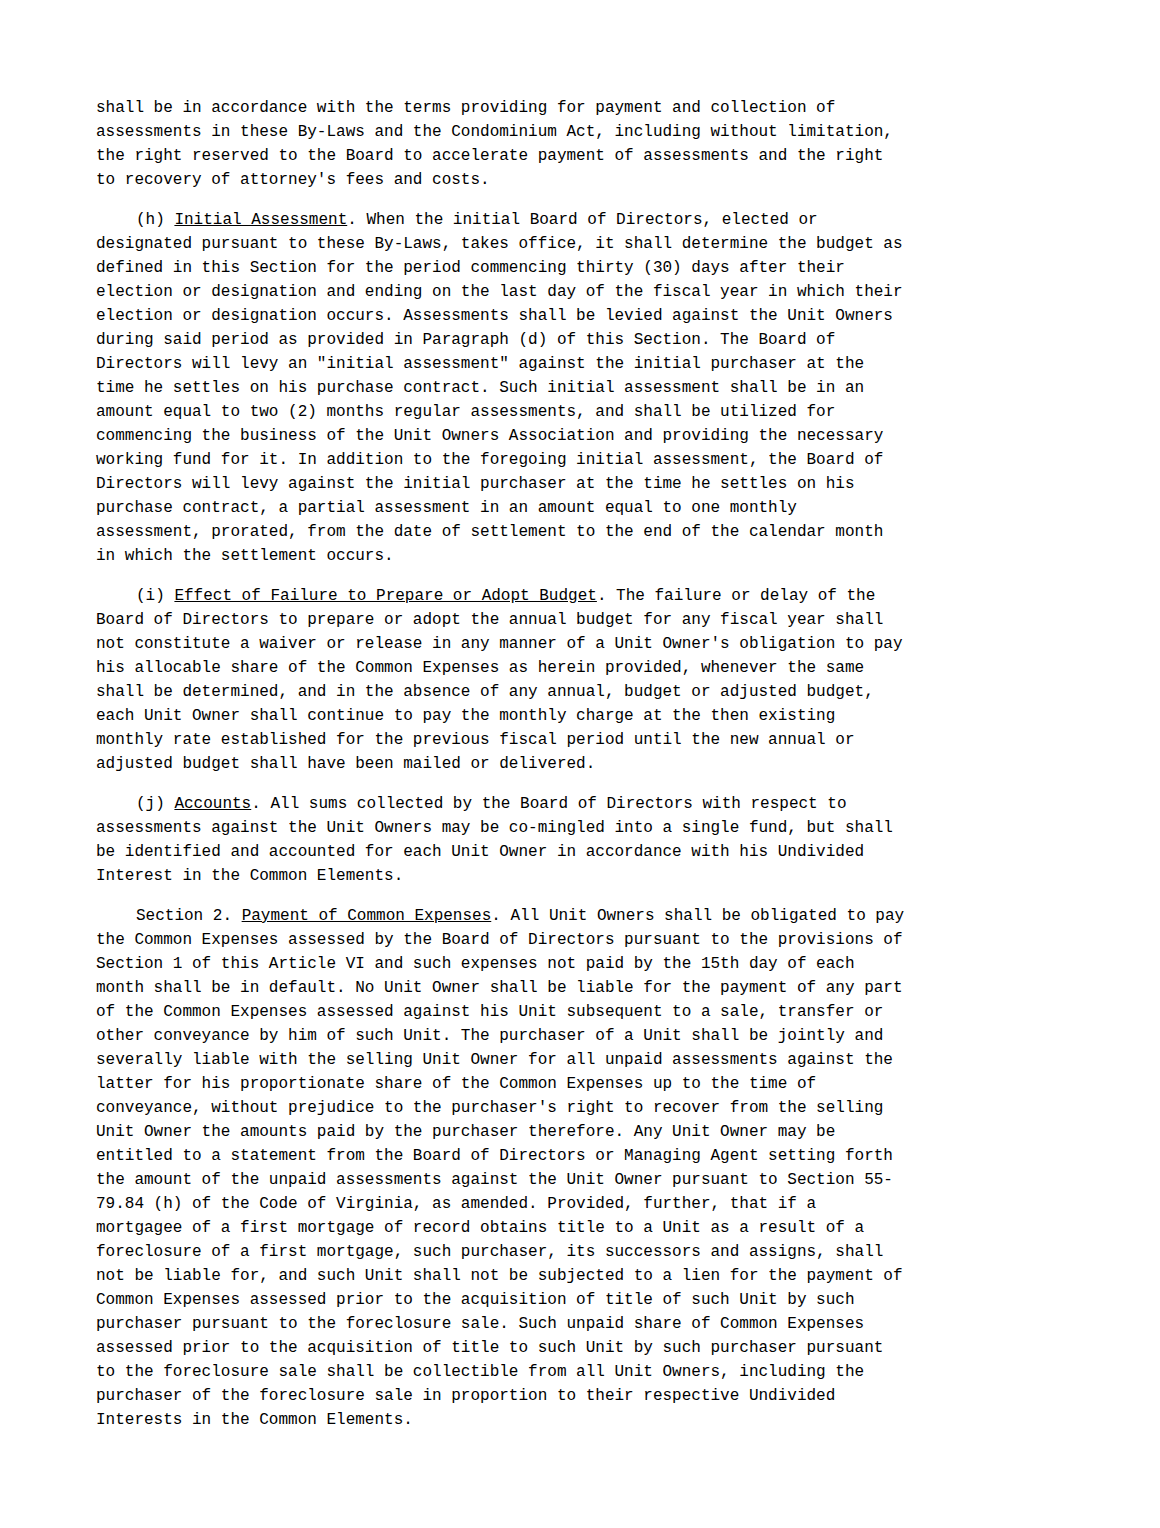shall be in accordance with the terms providing for payment and collection of assessments in these By-Laws and the Condominium Act, including without limitation, the right reserved to the Board to accelerate payment of assessments and the right to recovery of attorney's fees and costs.
(h) Initial Assessment. When the initial Board of Directors, elected or designated pursuant to these By-Laws, takes office, it shall determine the budget as defined in this Section for the period commencing thirty (30) days after their election or designation and ending on the last day of the fiscal year in which their election or designation occurs. Assessments shall be levied against the Unit Owners during said period as provided in Paragraph (d) of this Section. The Board of Directors will levy an "initial assessment" against the initial purchaser at the time he settles on his purchase contract. Such initial assessment shall be in an amount equal to two (2) months regular assessments, and shall be utilized for commencing the business of the Unit Owners Association and providing the necessary working fund for it. In addition to the foregoing initial assessment, the Board of Directors will levy against the initial purchaser at the time he settles on his purchase contract, a partial assessment in an amount equal to one monthly assessment, prorated, from the date of settlement to the end of the calendar month in which the settlement occurs.
(i) Effect of Failure to Prepare or Adopt Budget. The failure or delay of the Board of Directors to prepare or adopt the annual budget for any fiscal year shall not constitute a waiver or release in any manner of a Unit Owner's obligation to pay his allocable share of the Common Expenses as herein provided, whenever the same shall be determined, and in the absence of any annual, budget or adjusted budget, each Unit Owner shall continue to pay the monthly charge at the then existing monthly rate established for the previous fiscal period until the new annual or adjusted budget shall have been mailed or delivered.
(j) Accounts. All sums collected by the Board of Directors with respect to assessments against the Unit Owners may be co-mingled into a single fund, but shall be identified and accounted for each Unit Owner in accordance with his Undivided Interest in the Common Elements.
Section 2. Payment of Common Expenses. All Unit Owners shall be obligated to pay the Common Expenses assessed by the Board of Directors pursuant to the provisions of Section 1 of this Article VI and such expenses not paid by the 15th day of each month shall be in default. No Unit Owner shall be liable for the payment of any part of the Common Expenses assessed against his Unit subsequent to a sale, transfer or other conveyance by him of such Unit. The purchaser of a Unit shall be jointly and severally liable with the selling Unit Owner for all unpaid assessments against the latter for his proportionate share of the Common Expenses up to the time of conveyance, without prejudice to the purchaser's right to recover from the selling Unit Owner the amounts paid by the purchaser therefore. Any Unit Owner may be entitled to a statement from the Board of Directors or Managing Agent setting forth the amount of the unpaid assessments against the Unit Owner pursuant to Section 55-79.84 (h) of the Code of Virginia, as amended. Provided, further, that if a mortgagee of a first mortgage of record obtains title to a Unit as a result of a foreclosure of a first mortgage, such purchaser, its successors and assigns, shall not be liable for, and such Unit shall not be subjected to a lien for the payment of Common Expenses assessed prior to the acquisition of title of such Unit by such purchaser pursuant to the foreclosure sale. Such unpaid share of Common Expenses assessed prior to the acquisition of title to such Unit by such purchaser pursuant to the foreclosure sale shall be collectible from all Unit Owners, including the purchaser of the foreclosure sale in proportion to their respective Undivided Interests in the Common Elements.